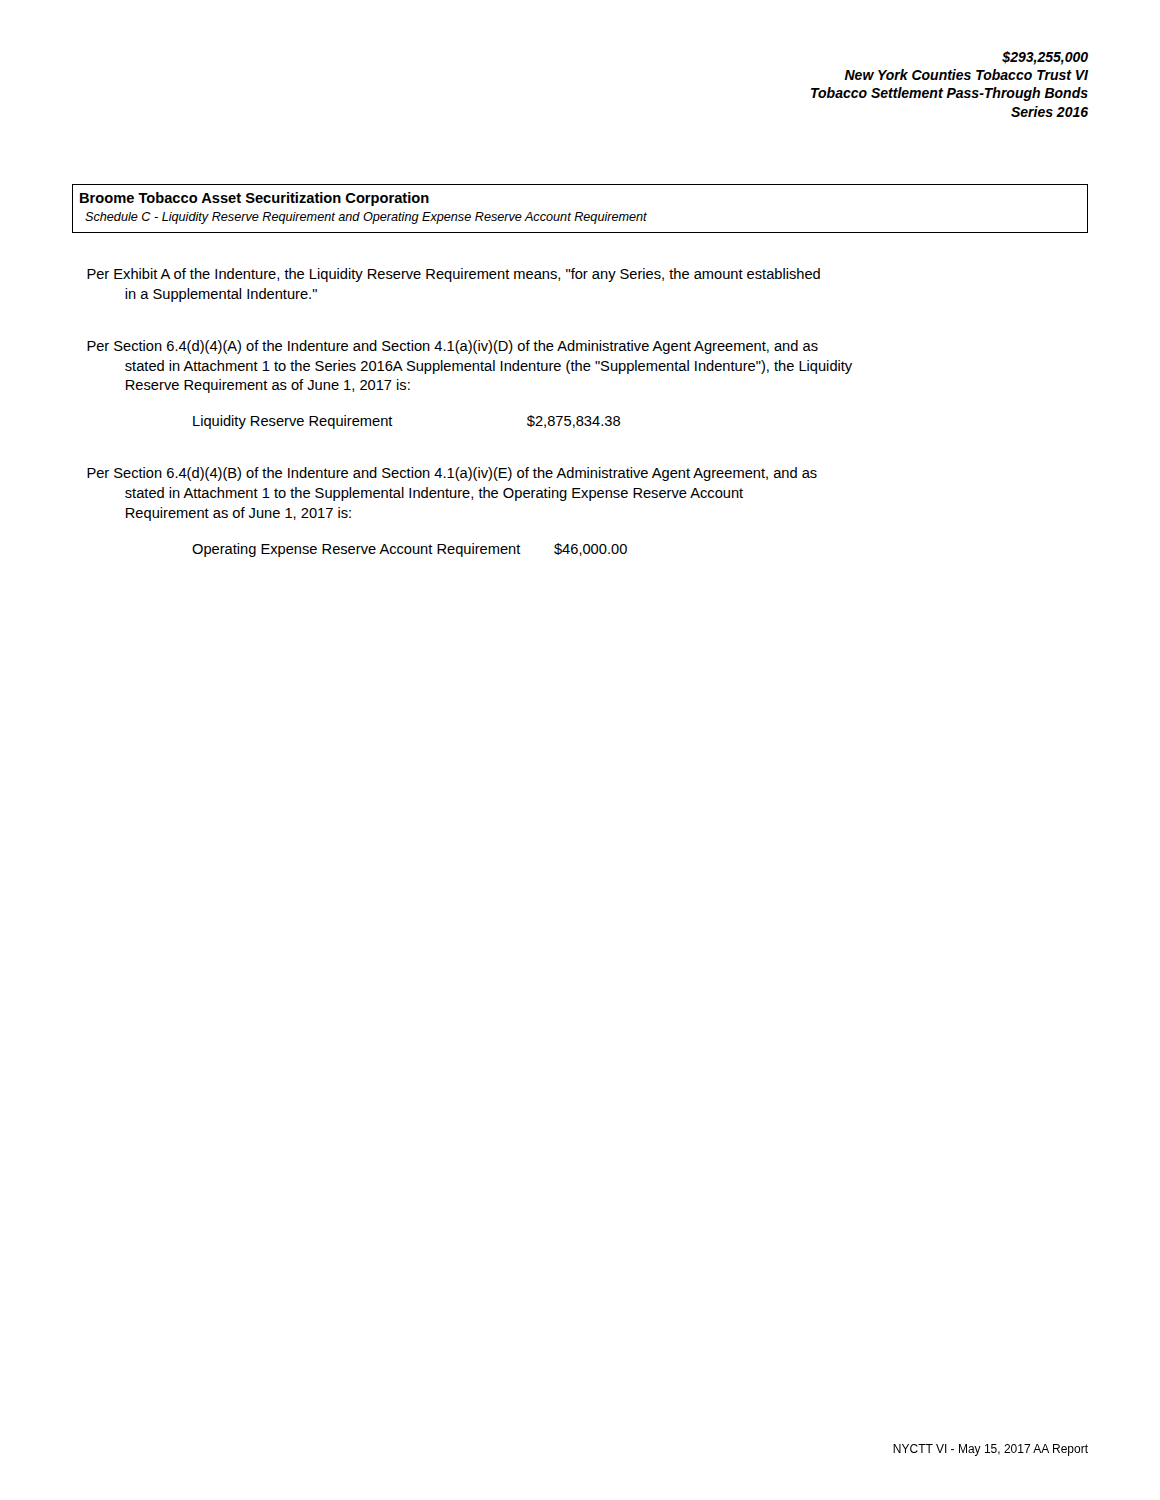$293,255,000
New York Counties Tobacco Trust VI
Tobacco Settlement Pass-Through Bonds
Series 2016
Broome Tobacco Asset Securitization Corporation
Schedule C - Liquidity Reserve Requirement and Operating Expense Reserve Account Requirement
Per Exhibit A of the Indenture, the Liquidity Reserve Requirement means, "for any Series, the amount established
in a Supplemental Indenture."
Per Section 6.4(d)(4)(A) of the Indenture and Section 4.1(a)(iv)(D) of the Administrative Agent Agreement, and as
stated in Attachment 1 to the Series 2016A Supplemental Indenture (the "Supplemental Indenture"), the Liquidity
Reserve Requirement as of June 1, 2017 is:
Liquidity Reserve Requirement $2,875,834.38
Per Section 6.4(d)(4)(B) of the Indenture and Section 4.1(a)(iv)(E) of the Administrative Agent Agreement, and as
stated in Attachment 1 to the Supplemental Indenture, the Operating Expense Reserve Account
Requirement as of June 1, 2017 is:
Operating Expense Reserve Account Requirement $46,000.00
NYCTT VI - May 15, 2017 AA Report